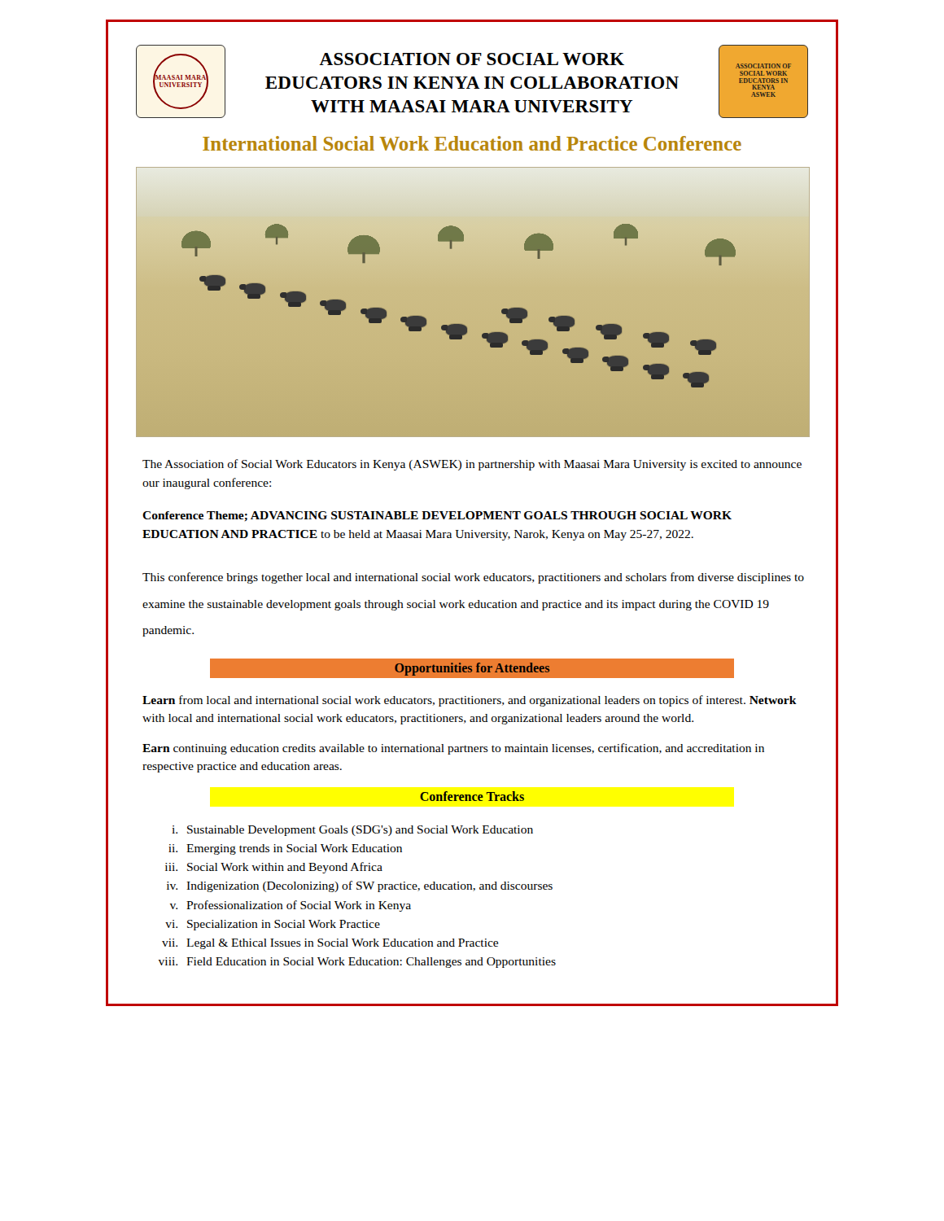MAASAI MARA
UNIVERSITY
ASSOCIATION OF SOCIAL WORK
EDUCATORS IN KENYA IN COLLABORATION
WITH MAASAI MARA UNIVERSITY
ASSOCIATION OF SOCIAL WORK EDUCATORS IN KENYA
ASWEK
International Social Work Education and Practice Conference
The Association of Social Work Educators in Kenya (ASWEK) in partnership with Maasai Mara University is excited to announce our inaugural conference:
Conference Theme; ADVANCING SUSTAINABLE DEVELOPMENT GOALS THROUGH SOCIAL WORK EDUCATION AND PRACTICE to be held at Maasai Mara University, Narok, Kenya on May 25-27, 2022.
This conference brings together local and international social work educators, practitioners and scholars from diverse disciplines to examine the sustainable development goals through social work education and practice and its impact during the COVID 19 pandemic.
Opportunities for Attendees
Learn from local and international social work educators, practitioners, and organizational leaders on topics of interest. Network with local and international social work educators, practitioners, and organizational leaders around the world.
Earn continuing education credits available to international partners to maintain licenses, certification, and accreditation in respective practice and education areas.
Conference Tracks
Sustainable Development Goals (SDG's) and Social Work Education
Emerging trends in Social Work Education
Social Work within and Beyond Africa
Indigenization (Decolonizing) of SW practice, education, and discourses
Professionalization of Social Work in Kenya
Specialization in Social Work Practice
Legal & Ethical Issues in Social Work Education and Practice
Field Education in Social Work Education: Challenges and Opportunities